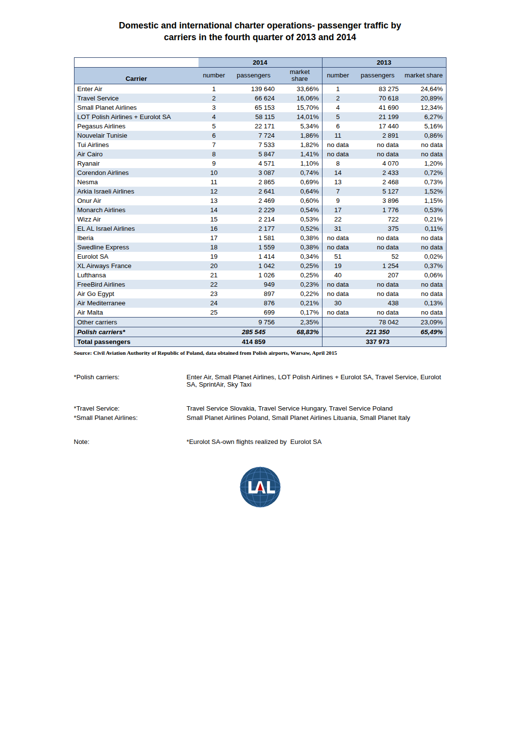Domestic and international charter operations- passenger traffic by carriers in the fourth quarter of 2013 and 2014
| | 2014 | 2013 |
| --- | --- | --- |
| Carrier | number | passengers | market share | number | passengers | market share |
| Enter Air | 1 | 139 640 | 33,66% | 1 | 83 275 | 24,64% |
| Travel Service | 2 | 66 624 | 16,06% | 2 | 70 618 | 20,89% |
| Small Planet Airlines | 3 | 65 153 | 15,70% | 4 | 41 690 | 12,34% |
| LOT Polish Airlines + Eurolot SA | 4 | 58 115 | 14,01% | 5 | 21 199 | 6,27% |
| Pegasus Airlines | 5 | 22 171 | 5,34% | 6 | 17 440 | 5,16% |
| Nouvelair Tunisie | 6 | 7 724 | 1,86% | 11 | 2 891 | 0,86% |
| Tui Airlines | 7 | 7 533 | 1,82% | no data | no data | no data |
| Air Cairo | 8 | 5 847 | 1,41% | no data | no data | no data |
| Ryanair | 9 | 4 571 | 1,10% | 8 | 4 070 | 1,20% |
| Corendon Airlines | 10 | 3 087 | 0,74% | 14 | 2 433 | 0,72% |
| Nesma | 11 | 2 865 | 0,69% | 13 | 2 468 | 0,73% |
| Arkia Israeli Airlines | 12 | 2 641 | 0,64% | 7 | 5 127 | 1,52% |
| Onur Air | 13 | 2 469 | 0,60% | 9 | 3 896 | 1,15% |
| Monarch Airlines | 14 | 2 229 | 0,54% | 17 | 1 776 | 0,53% |
| Wizz Air | 15 | 2 214 | 0,53% | 22 | 722 | 0,21% |
| EL AL Israel Airlines | 16 | 2 177 | 0,52% | 31 | 375 | 0,11% |
| Iberia | 17 | 1 581 | 0,38% | no data | no data | no data |
| Swedline Express | 18 | 1 559 | 0,38% | no data | no data | no data |
| Eurolot SA | 19 | 1 414 | 0,34% | 51 | 52 | 0,02% |
| XL Airways France | 20 | 1 042 | 0,25% | 19 | 1 254 | 0,37% |
| Lufthansa | 21 | 1 026 | 0,25% | 40 | 207 | 0,06% |
| FreeBird Airlines | 22 | 949 | 0,23% | no data | no data | no data |
| Air Go Egypt | 23 | 897 | 0,22% | no data | no data | no data |
| Air Mediterranee | 24 | 876 | 0,21% | 30 | 438 | 0,13% |
| Air Malta | 25 | 699 | 0,17% | no data | no data | no data |
| Other carriers | | 9 756 | 2,35% | | 78 042 | 23,09% |
| Polish carriers* | | 285 545 | 68,83% | | 221 350 | 65,49% |
| Total passengers | | 414 859 | | | 337 973 | |
Source: Civil Aviation Authority of Republic of Poland, data obtained from Polish airports, Warsaw, April 2015
| *Polish carriers: | Enter Air, Small Planet Airlines, LOT Polish Airlines + Eurolot SA, Travel Service, Eurolot SA, SprintAir, Sky Taxi |
| *Travel Service: | Travel Service Slovakia, Travel Service Hungary, Travel Service Poland |
| *Small Planet Airlines: | Small Planet Airlines Poland, Small Planet Airlines Lituania, Small Planet Italy |
| Note: | *Eurolot SA-own flights realized by Eurolot SA |